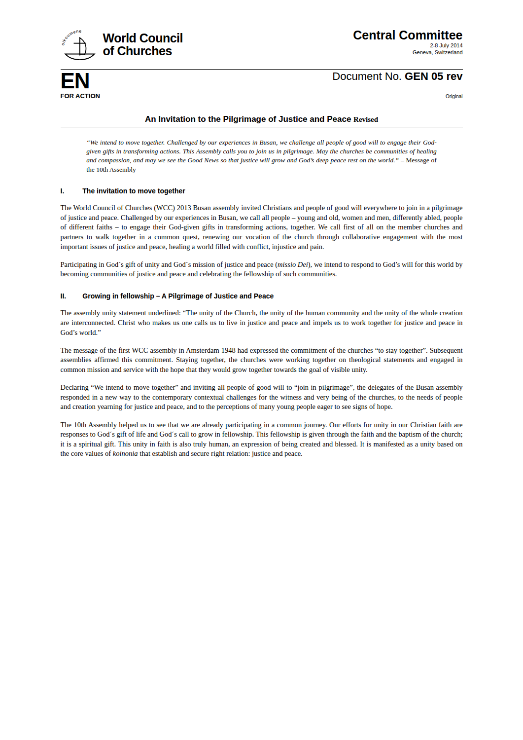oikoumene
World Council
of Churches
Central Committee
2-8 July 2014
Geneva, Switzerland
EN
FOR ACTION
Document No. GEN 05 rev
Original
An Invitation to the Pilgrimage of Justice and Peace Revised
“We intend to move together. Challenged by our experiences in Busan, we challenge all people of good will to engage their God-given gifts in transforming actions. This Assembly calls you to join us in pilgrimage. May the churches be communities of healing and compassion, and may we see the Good News so that justice will grow and God’s deep peace rest on the world.” – Message of the 10th Assembly
I. The invitation to move together
The World Council of Churches (WCC) 2013 Busan assembly invited Christians and people of good will everywhere to join in a pilgrimage of justice and peace. Challenged by our experiences in Busan, we call all people – young and old, women and men, differently abled, people of different faiths – to engage their God-given gifts in transforming actions, together. We call first of all on the member churches and partners to walk together in a common quest, renewing our vocation of the church through collaborative engagement with the most important issues of justice and peace, healing a world filled with conflict, injustice and pain.
Participating in God´s gift of unity and God´s mission of justice and peace (missio Dei), we intend to respond to God’s will for this world by becoming communities of justice and peace and celebrating the fellowship of such communities.
II. Growing in fellowship – A Pilgrimage of Justice and Peace
The assembly unity statement underlined: “The unity of the Church, the unity of the human community and the unity of the whole creation are interconnected. Christ who makes us one calls us to live in justice and peace and impels us to work together for justice and peace in God’s world.”
The message of the first WCC assembly in Amsterdam 1948 had expressed the commitment of the churches “to stay together”. Subsequent assemblies affirmed this commitment. Staying together, the churches were working together on theological statements and engaged in common mission and service with the hope that they would grow together towards the goal of visible unity.
Declaring “We intend to move together” and inviting all people of good will to “join in pilgrimage”, the delegates of the Busan assembly responded in a new way to the contemporary contextual challenges for the witness and very being of the churches, to the needs of people and creation yearning for justice and peace, and to the perceptions of many young people eager to see signs of hope.
The 10th Assembly helped us to see that we are already participating in a common journey. Our efforts for unity in our Christian faith are responses to God´s gift of life and God´s call to grow in fellowship. This fellowship is given through the faith and the baptism of the church; it is a spiritual gift. This unity in faith is also truly human, an expression of being created and blessed. It is manifested as a unity based on the core values of koinonia that establish and secure right relation: justice and peace.